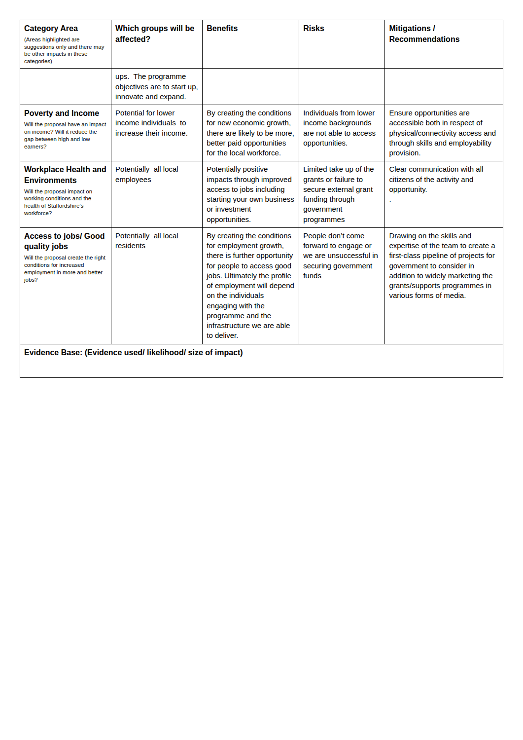| Category Area (Areas highlighted are suggestions only and there may be other impacts in these categories) | Which groups will be affected? | Benefits | Risks | Mitigations / Recommendations |
| --- | --- | --- | --- | --- |
| | ups. The programme objectives are to start up, innovate and expand. | | | |
| Poverty and Income Will the proposal have an impact on income? Will it reduce the gap between high and low earners? | Potential for lower income individuals to increase their income. | By creating the conditions for new economic growth, there are likely to be more, better paid opportunities for the local workforce. | Individuals from lower income backgrounds are not able to access opportunities. | Ensure opportunities are accessible both in respect of physical/connectivity access and through skills and employability provision. |
| Workplace Health and Environments Will the proposal impact on working conditions and the health of Staffordshire’s workforce? | Potentially all local employees | Potentially positive impacts through improved access to jobs including starting your own business or investment opportunities. | Limited take up of the grants or failure to secure external grant funding through government programmes | Clear communication with all citizens of the activity and opportunity. . |
| Access to jobs/ Good quality jobs Will the proposal create the right conditions for increased employment in more and better jobs? | Potentially all local residents | By creating the conditions for employment growth, there is further opportunity for people to access good jobs. Ultimately the profile of employment will depend on the individuals engaging with the programme and the infrastructure we are able to deliver. | People don’t come forward to engage or we are unsuccessful in securing government funds | Drawing on the skills and expertise of the team to create a first-class pipeline of projects for government to consider in addition to widely marketing the grants/supports programmes in various forms of media. |
| Evidence Base: (Evidence used/ likelihood/ size of impact) |